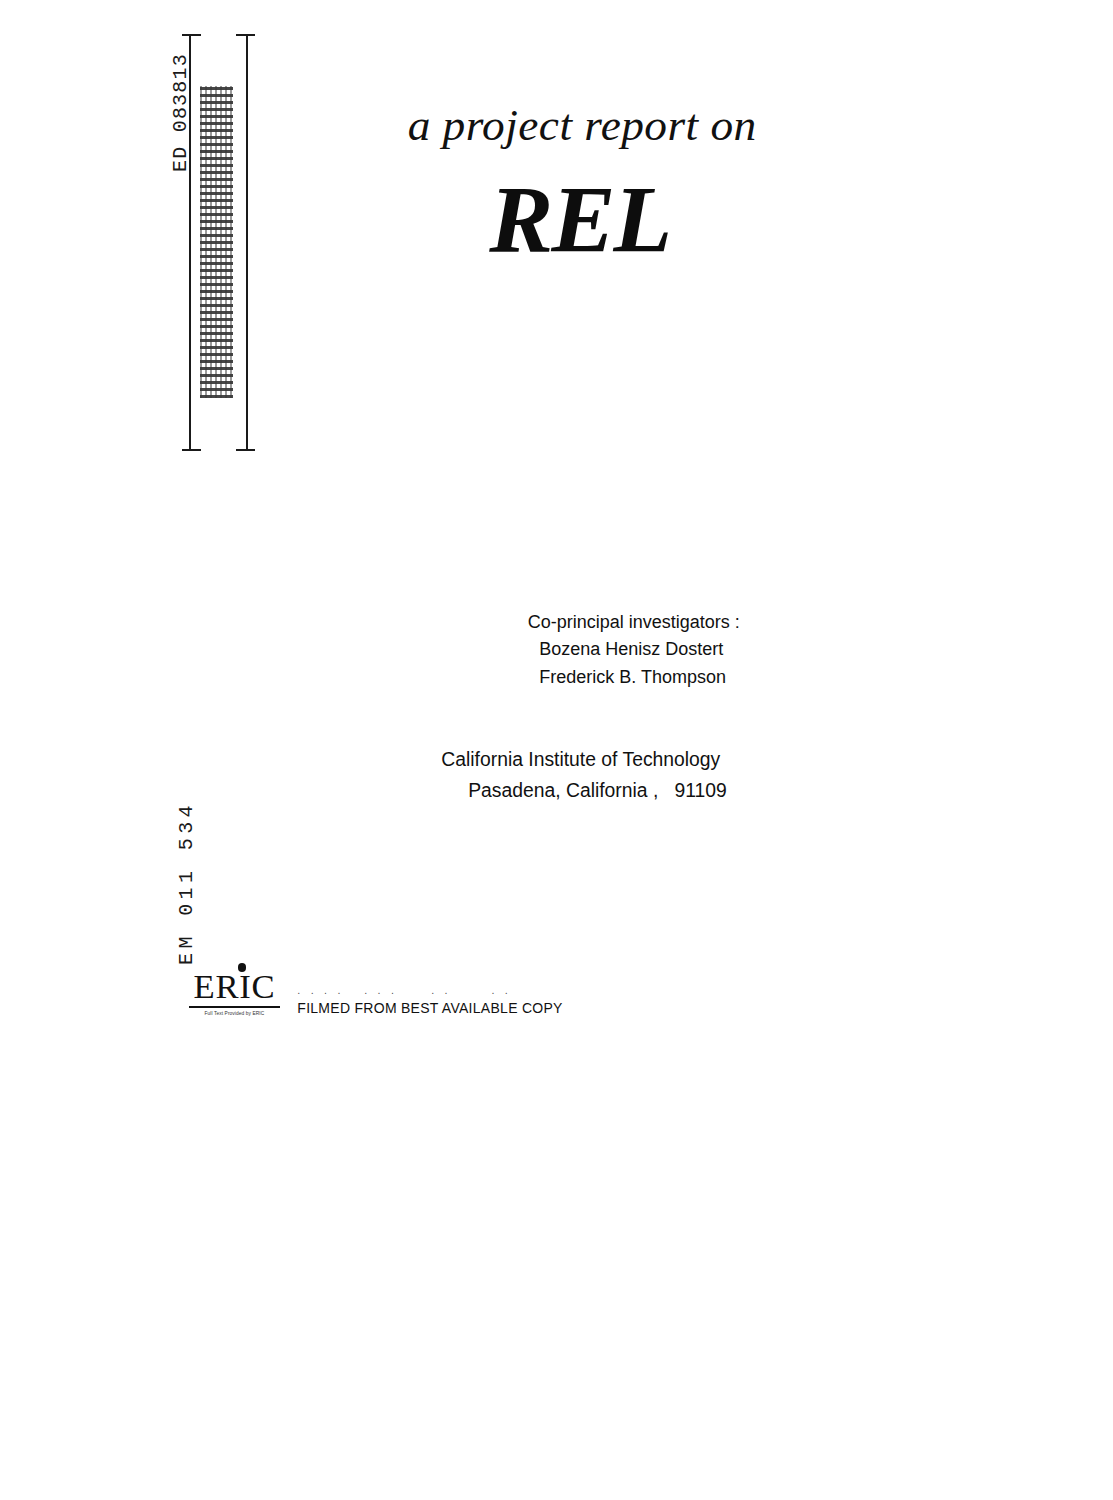ED 083813
a project report on
REL
Co‑principal investigators :
Bozena Henisz Dostert
Frederick B. Thompson
California Institute of Technology
Pasadena, California , 91109
EM 011 534
ERIC
Full Text Provided by ERIC
. . . . . . . . . . . FILMED FROM BEST AVAILABLE COPY